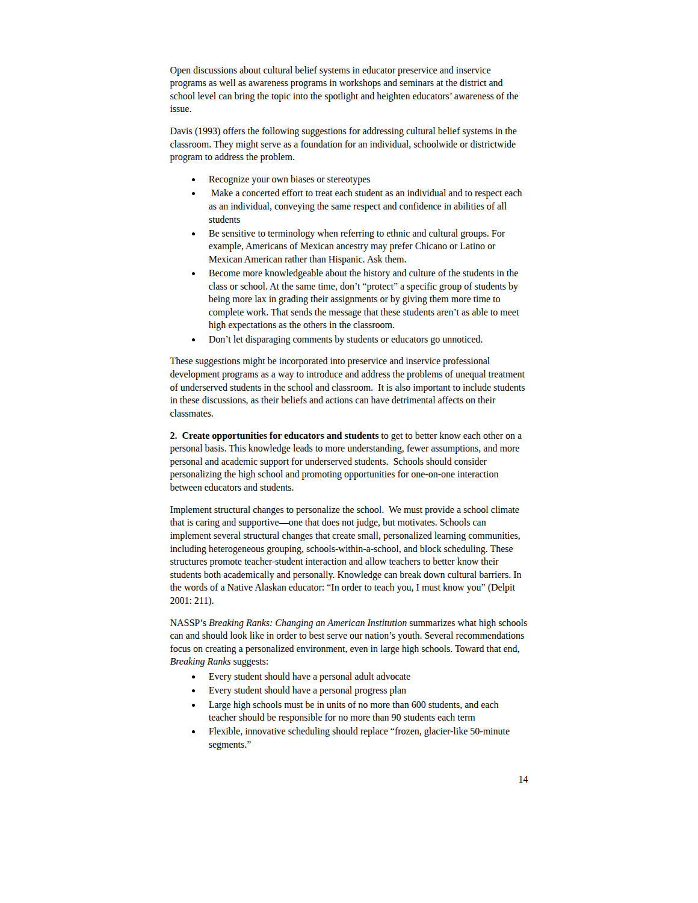Open discussions about cultural belief systems in educator preservice and inservice programs as well as awareness programs in workshops and seminars at the district and school level can bring the topic into the spotlight and heighten educators’ awareness of the issue.
Davis (1993) offers the following suggestions for addressing cultural belief systems in the classroom. They might serve as a foundation for an individual, schoolwide or districtwide program to address the problem.
Recognize your own biases or stereotypes
Make a concerted effort to treat each student as an individual and to respect each as an individual, conveying the same respect and confidence in abilities of all students
Be sensitive to terminology when referring to ethnic and cultural groups. For example, Americans of Mexican ancestry may prefer Chicano or Latino or Mexican American rather than Hispanic. Ask them.
Become more knowledgeable about the history and culture of the students in the class or school. At the same time, don’t “protect” a specific group of students by being more lax in grading their assignments or by giving them more time to complete work. That sends the message that these students aren’t as able to meet high expectations as the others in the classroom.
Don’t let disparaging comments by students or educators go unnoticed.
These suggestions might be incorporated into preservice and inservice professional development programs as a way to introduce and address the problems of unequal treatment of underserved students in the school and classroom. It is also important to include students in these discussions, as their beliefs and actions can have detrimental affects on their classmates.
2. Create opportunities for educators and students to get to better know each other on a personal basis. This knowledge leads to more understanding, fewer assumptions, and more personal and academic support for underserved students. Schools should consider personalizing the high school and promoting opportunities for one-on-one interaction between educators and students.
Implement structural changes to personalize the school. We must provide a school climate that is caring and supportive—one that does not judge, but motivates. Schools can implement several structural changes that create small, personalized learning communities, including heterogeneous grouping, schools-within-a-school, and block scheduling. These structures promote teacher-student interaction and allow teachers to better know their students both academically and personally. Knowledge can break down cultural barriers. In the words of a Native Alaskan educator: “In order to teach you, I must know you” (Delpit 2001: 211).
NASSP’s Breaking Ranks: Changing an American Institution summarizes what high schools can and should look like in order to best serve our nation’s youth. Several recommendations focus on creating a personalized environment, even in large high schools. Toward that end, Breaking Ranks suggests:
Every student should have a personal adult advocate
Every student should have a personal progress plan
Large high schools must be in units of no more than 600 students, and each teacher should be responsible for no more than 90 students each term
Flexible, innovative scheduling should replace “frozen, glacier-like 50-minute segments.”
14